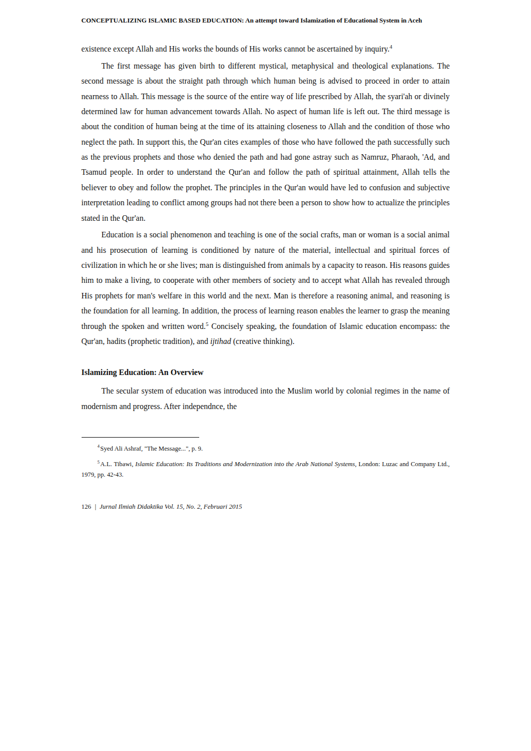CONCEPTUALIZING ISLAMIC BASED EDUCATION: An attempt toward Islamization of Educational System in Aceh
existence except Allah and His works the bounds of His works cannot be ascertained by inquiry.4
The first message has given birth to different mystical, metaphysical and theological explanations. The second message is about the straight path through which human being is advised to proceed in order to attain nearness to Allah. This message is the source of the entire way of life prescribed by Allah, the syari'ah or divinely determined law for human advancement towards Allah. No aspect of human life is left out. The third message is about the condition of human being at the time of its attaining closeness to Allah and the condition of those who neglect the path. In support this, the Qur'an cites examples of those who have followed the path successfully such as the previous prophets and those who denied the path and had gone astray such as Namruz, Pharaoh, 'Ad, and Tsamud people. In order to understand the Qur'an and follow the path of spiritual attainment, Allah tells the believer to obey and follow the prophet. The principles in the Qur'an would have led to confusion and subjective interpretation leading to conflict among groups had not there been a person to show how to actualize the principles stated in the Qur'an.
Education is a social phenomenon and teaching is one of the social crafts, man or woman is a social animal and his prosecution of learning is conditioned by nature of the material, intellectual and spiritual forces of civilization in which he or she lives; man is distinguished from animals by a capacity to reason. His reasons guides him to make a living, to cooperate with other members of society and to accept what Allah has revealed through His prophets for man's welfare in this world and the next. Man is therefore a reasoning animal, and reasoning is the foundation for all learning. In addition, the process of learning reason enables the learner to grasp the meaning through the spoken and written word.5 Concisely speaking, the foundation of Islamic education encompass: the Qur'an, hadits (prophetic tradition), and ijtihad (creative thinking).
Islamizing Education: An Overview
The secular system of education was introduced into the Muslim world by colonial regimes in the name of modernism and progress. After independnce, the
4Syed Ali Ashraf, "The Message...", p. 9.
5A.L. Tibawi, Islamic Education: Its Traditions and Modernization into the Arab National Systems, London: Luzac and Company Ltd., 1979, pp. 42-43.
126 | Jurnal Ilmiah Didaktika Vol. 15, No. 2, Februari 2015